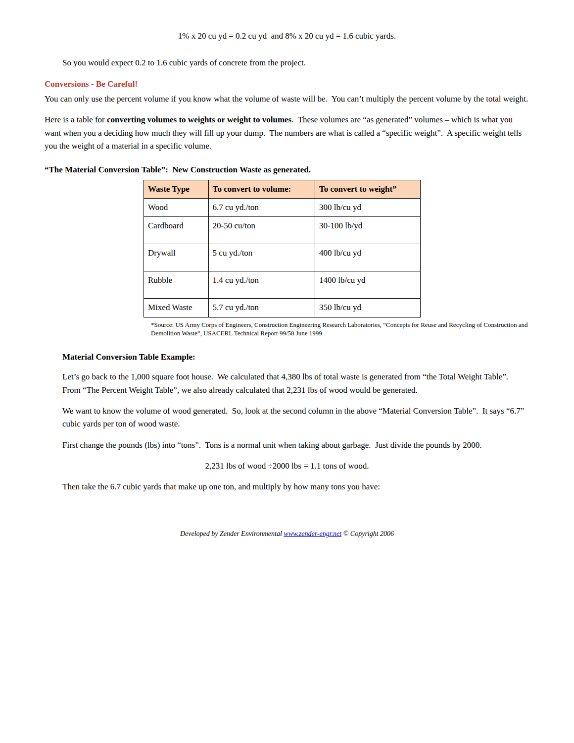1% x 20 cu yd = 0.2 cu yd and 8% x 20 cu yd = 1.6 cubic yards.
So you would expect 0.2 to 1.6 cubic yards of concrete from the project.
Conversions - Be Careful!
You can only use the percent volume if you know what the volume of waste will be. You can’t multiply the percent volume by the total weight.
Here is a table for converting volumes to weights or weight to volumes. These volumes are “as generated” volumes – which is what you want when you a deciding how much they will fill up your dump. The numbers are what is called a “specific weight”. A specific weight tells you the weight of a material in a specific volume.
“The Material Conversion Table”: New Construction Waste as generated.
| Waste Type | To convert to volume: | To convert to weight” |
| --- | --- | --- |
| Wood | 6.7 cu yd./ton | 300 lb/cu yd |
| Cardboard | 20-50 cu/ton | 30-100 lb/yd |
| Drywall | 5 cu yd./ton | 400 lb/cu yd |
| Rubble | 1.4 cu yd./ton | 1400 lb/cu yd |
| Mixed Waste | 5.7 cu yd./ton | 350 lb/cu yd |
*Source: US Army Corps of Engineers, Construction Engineering Research Laboratories, “Concepts for Reuse and Recycling of Construction and Demolition Waste”, USACERL Technical Report 99/58 June 1999
Material Conversion Table Example:
Let’s go back to the 1,000 square foot house. We calculated that 4,380 lbs of total waste is generated from “the Total Weight Table”. From “The Percent Weight Table”, we also already calculated that 2,231 lbs of wood would be generated.
We want to know the volume of wood generated. So, look at the second column in the above “Material Conversion Table”. It says “6.7” cubic yards per ton of wood waste.
First change the pounds (lbs) into “tons”. Tons is a normal unit when taking about garbage. Just divide the pounds by 2000.
2,231 lbs of wood ÷2000 lbs = 1.1 tons of wood.
Then take the 6.7 cubic yards that make up one ton, and multiply by how many tons you have:
Developed by Zender Environmental www.zender-engr.net © Copyright 2006